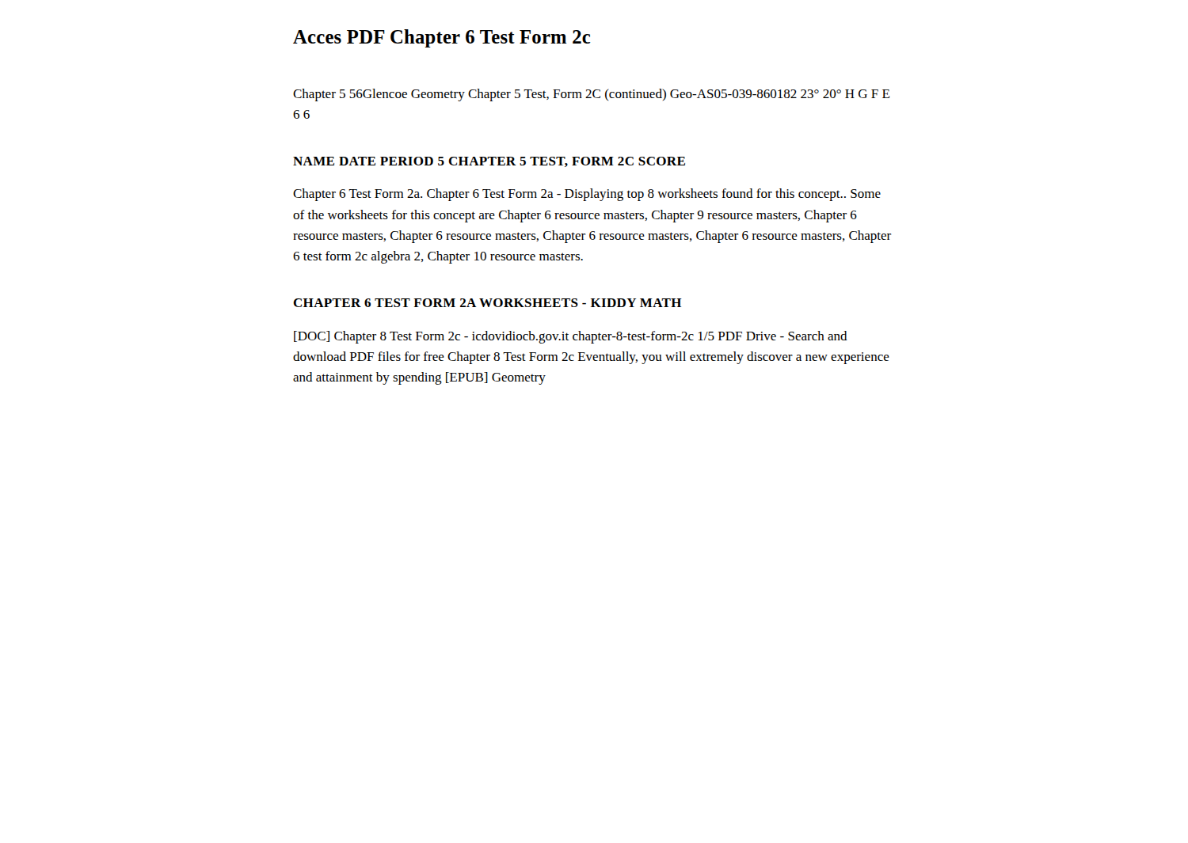Acces PDF Chapter 6 Test Form 2c
Chapter 5 56Glencoe Geometry Chapter 5 Test, Form 2C (continued) Geo-AS05-039-860182 23° 20° H G F E 6 6
NAME DATE PERIOD 5 Chapter 5 Test, Form 2C SCORE
Chapter 6 Test Form 2a. Chapter 6 Test Form 2a - Displaying top 8 worksheets found for this concept.. Some of the worksheets for this concept are Chapter 6 resource masters, Chapter 9 resource masters, Chapter 6 resource masters, Chapter 6 resource masters, Chapter 6 resource masters, Chapter 6 resource masters, Chapter 6 test form 2c algebra 2, Chapter 10 resource masters.
Chapter 6 Test Form 2a Worksheets - Kiddy Math
[DOC] Chapter 8 Test Form 2c - icdovidiocb.gov.it chapter-8-test-form-2c 1/5 PDF Drive - Search and download PDF files for free Chapter 8 Test Form 2c Eventually, you will extremely discover a new experience and attainment by spending [EPUB] Geometry